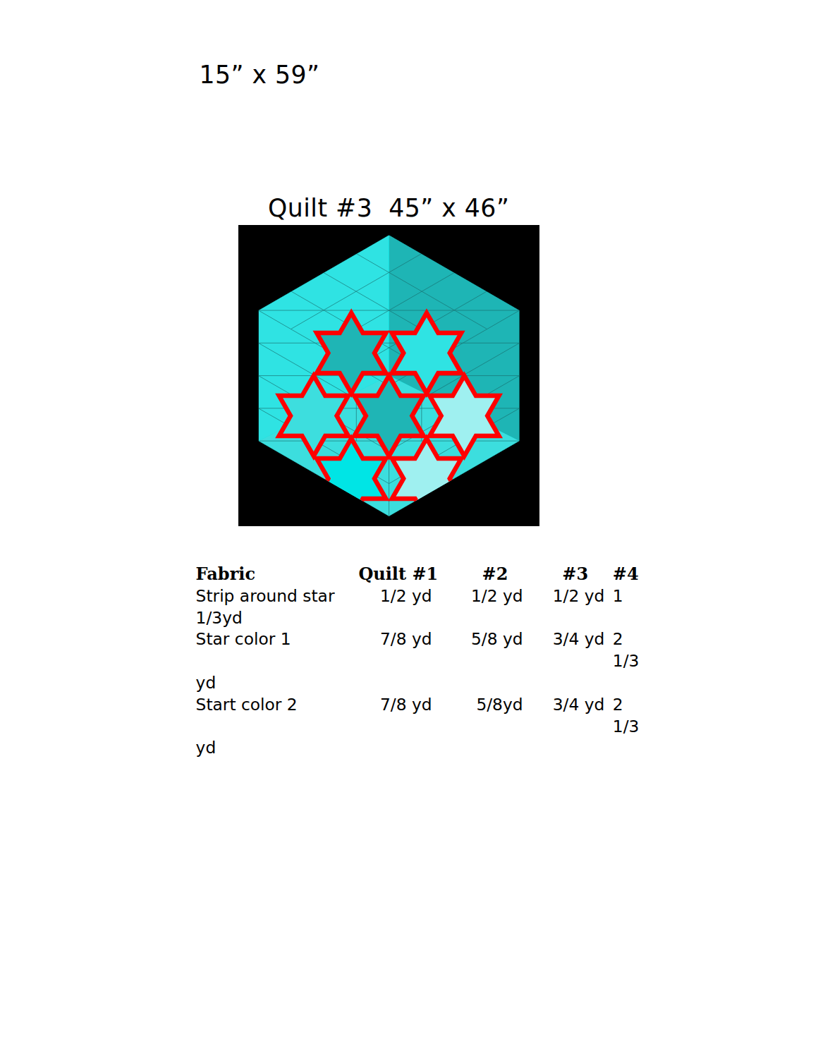15” x 59”
Quilt #3 45” x 46”
| Fabric | Quilt #1 | #2 | #3 | #4 |
| --- | --- | --- | --- | --- |
| Strip around star | 1/2 yd | 1/2 yd | 1/2 yd | 1 |
| 1/3yd |
| Star color 1 | 7/8 yd | 5/8 yd | 3/4 yd | 2 1/3 |
| yd |
| Start color 2 | 7/8 yd | 5/8yd | 3/4 yd | 2 1/3 |
| yd |